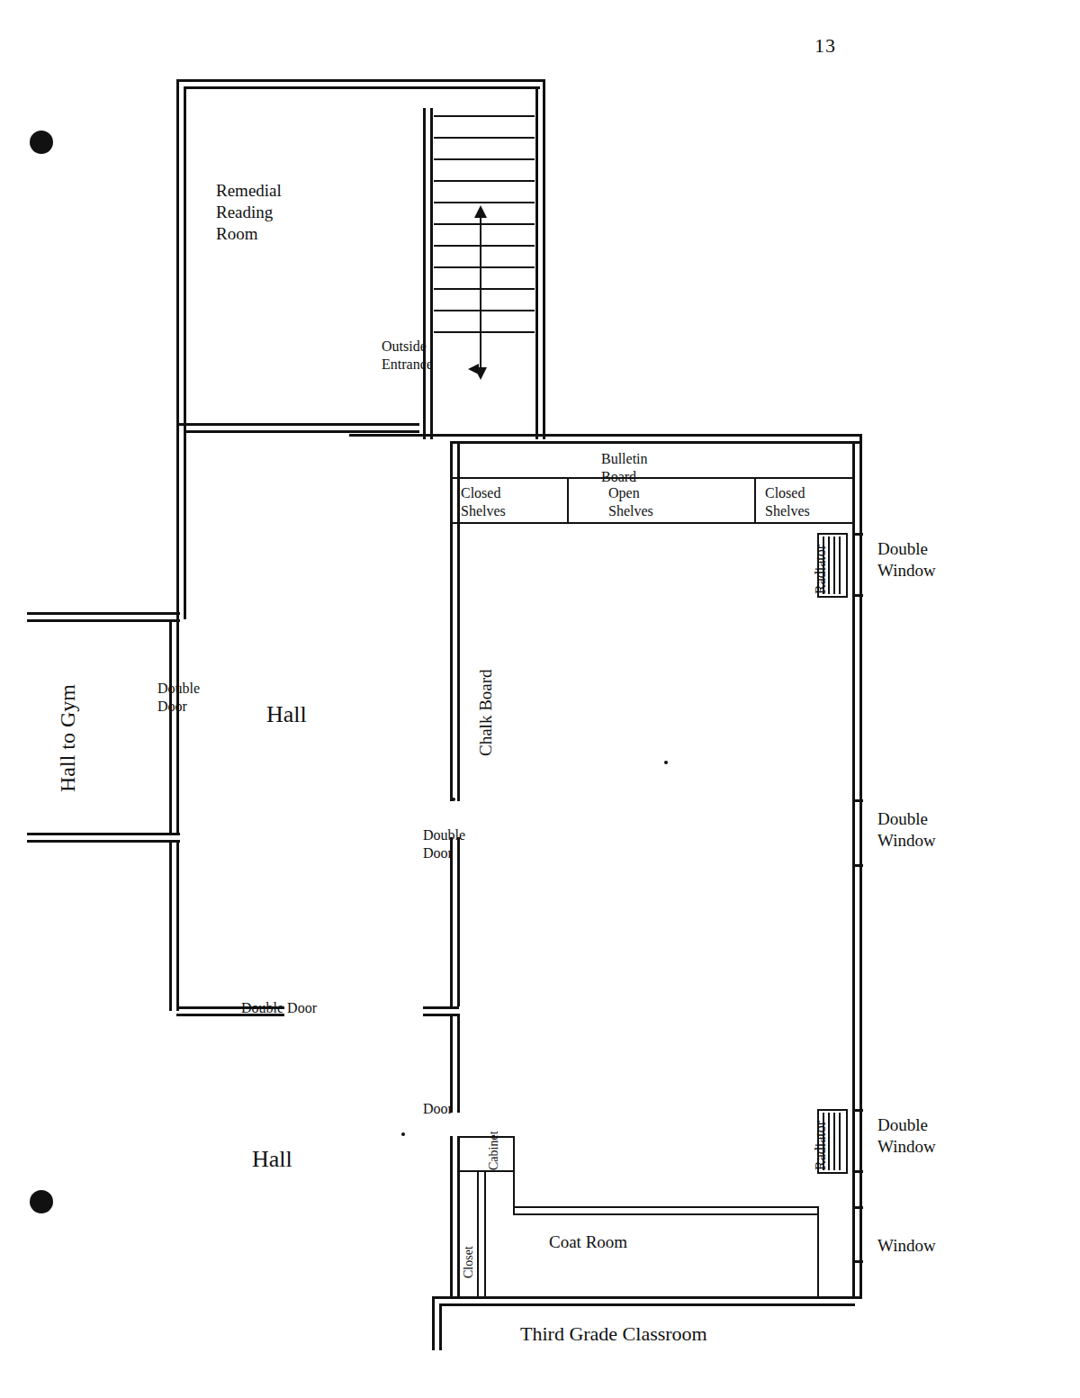13
Remedial
Reading
Room
Outside
Entrance
Bulletin
Board
Closed
Shelves
Open
Shelves
Closed
Shelves
Radiator
Radiator
Double
Window
Double
Window
Double
Window
Window
Chalk Board
Double
Door
Double Door
Door
Double
Door
Hall
Hall to Gym
Hall
Closet
Cabinet
Coat Room
Third Grade Classroom